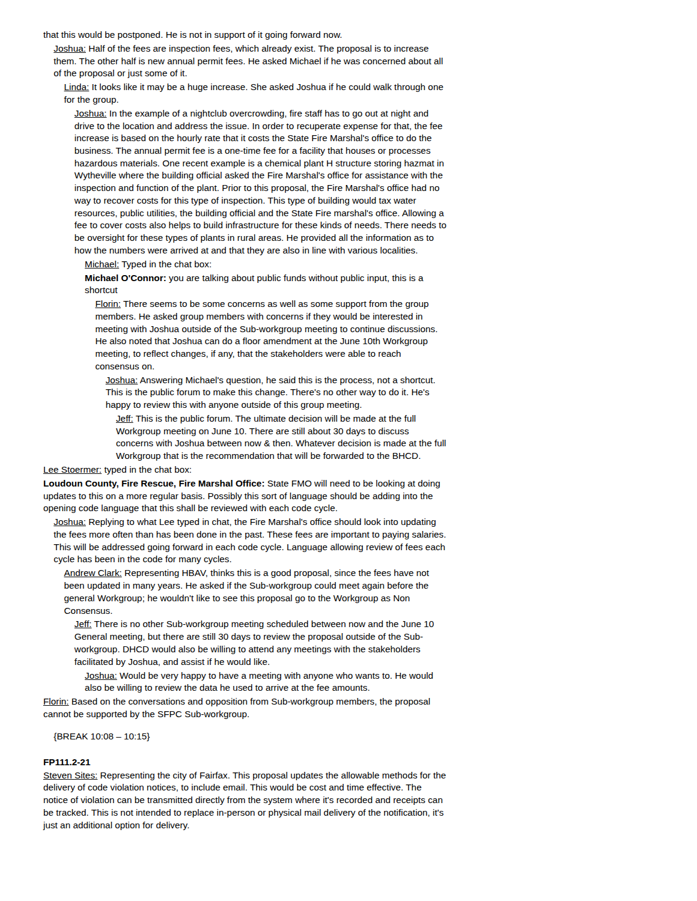that this would be postponed. He is not in support of it going forward now.
Joshua: Half of the fees are inspection fees, which already exist. The proposal is to increase them. The other half is new annual permit fees. He asked Michael if he was concerned about all of the proposal or just some of it.
Linda: It looks like it may be a huge increase. She asked Joshua if he could walk through one for the group.
Joshua: In the example of a nightclub overcrowding, fire staff has to go out at night and drive to the location and address the issue. In order to recuperate expense for that, the fee increase is based on the hourly rate that it costs the State Fire Marshal's office to do the business. The annual permit fee is a one-time fee for a facility that houses or processes hazardous materials. One recent example is a chemical plant H structure storing hazmat in Wytheville where the building official asked the Fire Marshal's office for assistance with the inspection and function of the plant. Prior to this proposal, the Fire Marshal's office had no way to recover costs for this type of inspection. This type of building would tax water resources, public utilities, the building official and the State Fire marshal's office. Allowing a fee to cover costs also helps to build infrastructure for these kinds of needs. There needs to be oversight for these types of plants in rural areas. He provided all the information as to how the numbers were arrived at and that they are also in line with various localities.
Michael: Typed in the chat box:
Michael O'Connor: you are talking about public funds without public input, this is a shortcut
Florin: There seems to be some concerns as well as some support from the group members. He asked group members with concerns if they would be interested in meeting with Joshua outside of the Sub-workgroup meeting to continue discussions. He also noted that Joshua can do a floor amendment at the June 10th Workgroup meeting, to reflect changes, if any, that the stakeholders were able to reach consensus on.
Joshua: Answering Michael's question, he said this is the process, not a shortcut. This is the public forum to make this change. There's no other way to do it. He's happy to review this with anyone outside of this group meeting.
Jeff: This is the public forum. The ultimate decision will be made at the full Workgroup meeting on June 10. There are still about 30 days to discuss concerns with Joshua between now & then. Whatever decision is made at the full Workgroup that is the recommendation that will be forwarded to the BHCD.
Lee Stoermer: typed in the chat box:
Loudoun County, Fire Rescue, Fire Marshal Office: State FMO will need to be looking at doing updates to this on a more regular basis. Possibly this sort of language should be adding into the opening code language that this shall be reviewed with each code cycle.
Joshua: Replying to what Lee typed in chat, the Fire Marshal's office should look into updating the fees more often than has been done in the past. These fees are important to paying salaries. This will be addressed going forward in each code cycle. Language allowing review of fees each cycle has been in the code for many cycles.
Andrew Clark: Representing HBAV, thinks this is a good proposal, since the fees have not been updated in many years. He asked if the Sub-workgroup could meet again before the general Workgroup; he wouldn't like to see this proposal go to the Workgroup as Non Consensus.
Jeff: There is no other Sub-workgroup meeting scheduled between now and the June 10 General meeting, but there are still 30 days to review the proposal outside of the Sub-workgroup. DHCD would also be willing to attend any meetings with the stakeholders facilitated by Joshua, and assist if he would like.
Joshua: Would be very happy to have a meeting with anyone who wants to. He would also be willing to review the data he used to arrive at the fee amounts.
Florin: Based on the conversations and opposition from Sub-workgroup members, the proposal cannot be supported by the SFPC Sub-workgroup.
{BREAK 10:08 – 10:15}
FP111.2-21
Steven Sites: Representing the city of Fairfax. This proposal updates the allowable methods for the delivery of code violation notices, to include email. This would be cost and time effective. The notice of violation can be transmitted directly from the system where it's recorded and receipts can be tracked. This is not intended to replace in-person or physical mail delivery of the notification, it's just an additional option for delivery.